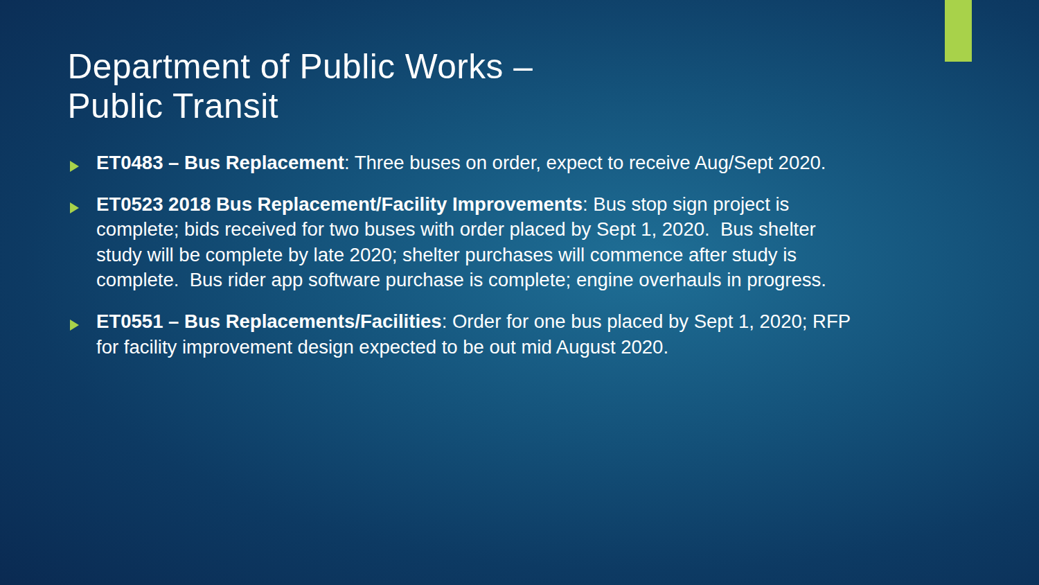Department of Public Works –
Public Transit
ET0483 – Bus Replacement: Three buses on order, expect to receive Aug/Sept 2020.
ET0523 2018 Bus Replacement/Facility Improvements: Bus stop sign project is complete; bids received for two buses with order placed by Sept 1, 2020. Bus shelter study will be complete by late 2020; shelter purchases will commence after study is complete. Bus rider app software purchase is complete; engine overhauls in progress.
ET0551 – Bus Replacements/Facilities: Order for one bus placed by Sept 1, 2020; RFP for facility improvement design expected to be out mid August 2020.